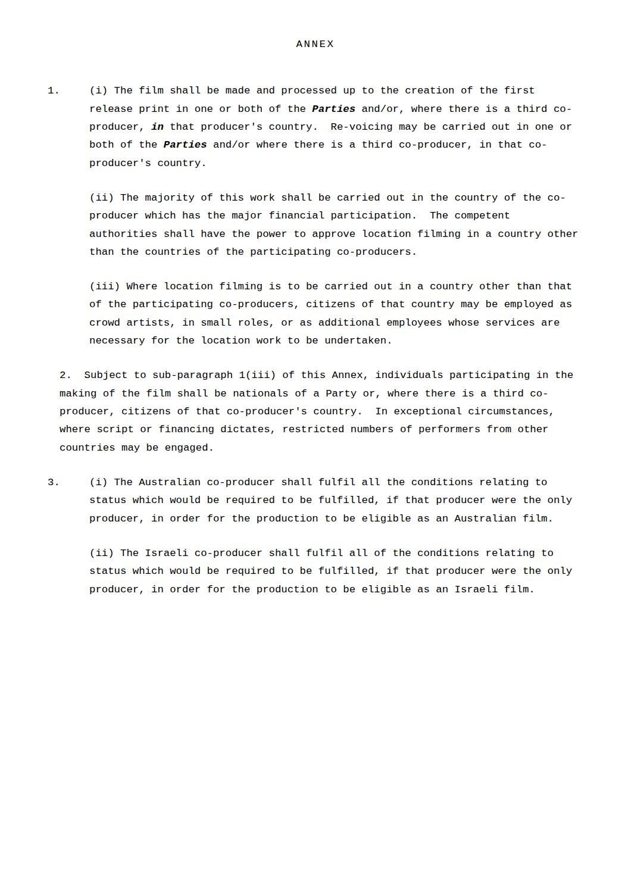ANNEX
1.
(i) The film shall be made and processed up to the creation of the first release print in one or both of the Parties and/or, where there is a third co-producer, in that producer's country. Re-voicing may be carried out in one or both of the Parties and/or where there is a third co-producer, in that co-producer's country.
(ii) The majority of this work shall be carried out in the country of the co-producer which has the major financial participation. The competent authorities shall have the power to approve location filming in a country other than the countries of the participating co-producers.
(iii) Where location filming is to be carried out in a country other than that of the participating co-producers, citizens of that country may be employed as crowd artists, in small roles, or as additional employees whose services are necessary for the location work to be undertaken.
2. Subject to sub-paragraph 1(iii) of this Annex, individuals participating in the making of the film shall be nationals of a Party or, where there is a third co-producer, citizens of that co-producer's country. In exceptional circumstances, where script or financing dictates, restricted numbers of performers from other countries may be engaged.
3.
(i) The Australian co-producer shall fulfil all the conditions relating to status which would be required to be fulfilled, if that producer were the only producer, in order for the production to be eligible as an Australian film.
(ii) The Israeli co-producer shall fulfil all of the conditions relating to status which would be required to be fulfilled, if that producer were the only producer, in order for the production to be eligible as an Israeli film.